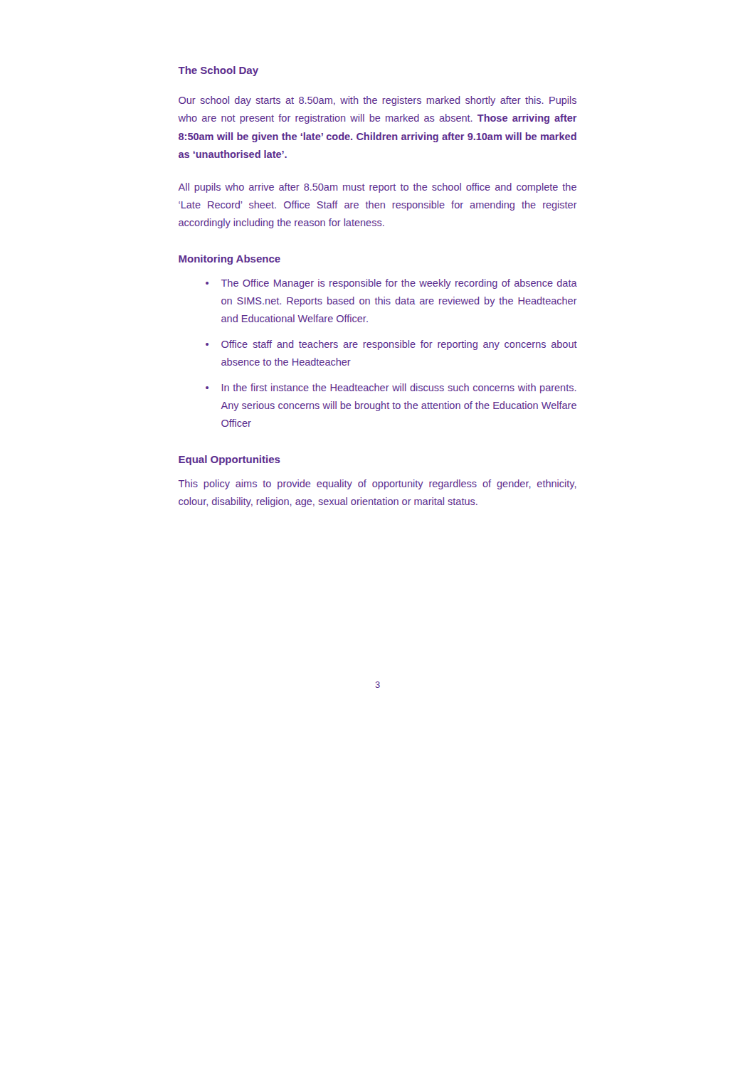The School Day
Our school day starts at 8.50am, with the registers marked shortly after this. Pupils who are not present for registration will be marked as absent. Those arriving after 8:50am will be given the ‘late’ code. Children arriving after 9.10am will be marked as ‘unauthorised late’.
All pupils who arrive after 8.50am must report to the school office and complete the ‘Late Record’ sheet. Office Staff are then responsible for amending the register accordingly including the reason for lateness.
Monitoring Absence
The Office Manager is responsible for the weekly recording of absence data on SIMS.net. Reports based on this data are reviewed by the Headteacher and Educational Welfare Officer.
Office staff and teachers are responsible for reporting any concerns about absence to the Headteacher
In the first instance the Headteacher will discuss such concerns with parents. Any serious concerns will be brought to the attention of the Education Welfare Officer
Equal Opportunities
This policy aims to provide equality of opportunity regardless of gender, ethnicity, colour, disability, religion, age, sexual orientation or marital status.
3